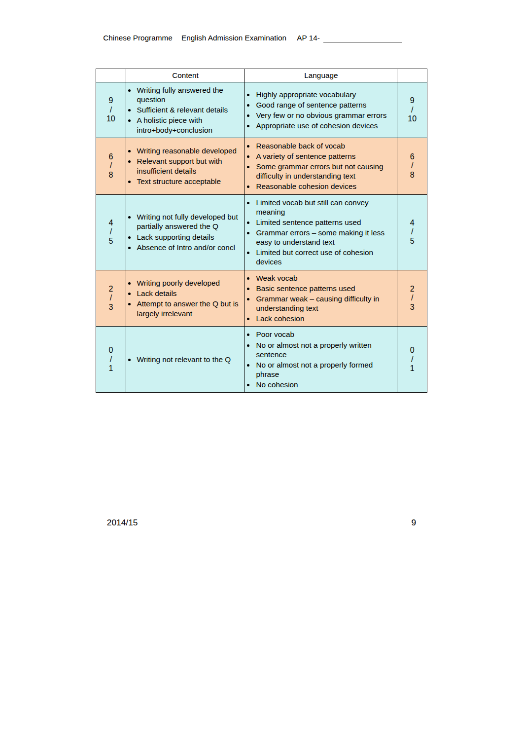Chinese Programme
English Admission Examination
AP 14-
| | Content | Language | |
| --- | --- | --- | --- |
| 9 / 10 | Writing fully answered the question Sufficient & relevant details A holistic piece with intro+body+conclusion | Highly appropriate vocabulary Good range of sentence patterns Very few or no obvious grammar errors Appropriate use of cohesion devices | 9 / 10 |
| 6 / 8 | Writing reasonable developed Relevant support but with insufficient details Text structure acceptable | Reasonable back of vocab A variety of sentence patterns Some grammar errors but not causing difficulty in understanding text Reasonable cohesion devices | 6 / 8 |
| 4 / 5 | Writing not fully developed but partially answered the Q Lack supporting details Absence of Intro and/or concl | Limited vocab but still can convey meaning Limited sentence patterns used Grammar errors – some making it less easy to understand text Limited but correct use of cohesion devices | 4 / 5 |
| 2 / 3 | Writing poorly developed Lack details Attempt to answer the Q but is largely irrelevant | Weak vocab Basic sentence patterns used Grammar weak – causing difficulty in understanding text Lack cohesion | 2 / 3 |
| 0 / 1 | Writing not relevant to the Q | Poor vocab No or almost not a properly written sentence No or almost not a properly formed phrase No cohesion | 0 / 1 |
2014/15
9